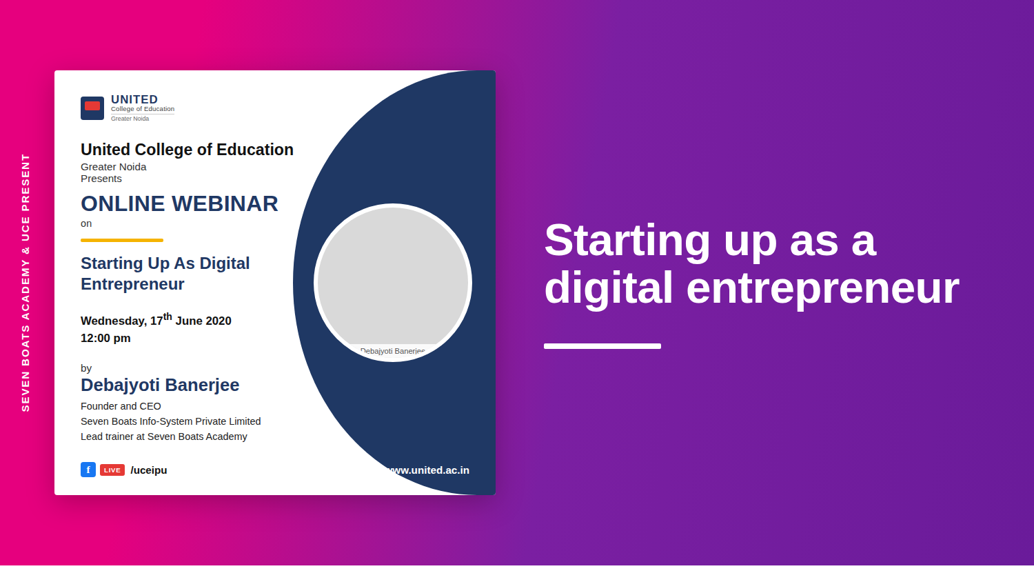Seven Boats Academy & UCE Present
UNITED
College of Education
Greater Noida
United College of Education
Greater Noida
Presents
ONLINE WEBINAR on
Starting Up As Digital Entrepreneur
Wednesday, 17th June 2020
12:00 pm
by
Debajyoti Banerjee
Founder and CEO
Seven Boats Info-System Private Limited
Lead trainer at Seven Boats Academy
f LIVE /uceipu
www.united.ac.in
Debajyoti Banerjee
Starting up as a digital entrepreneur